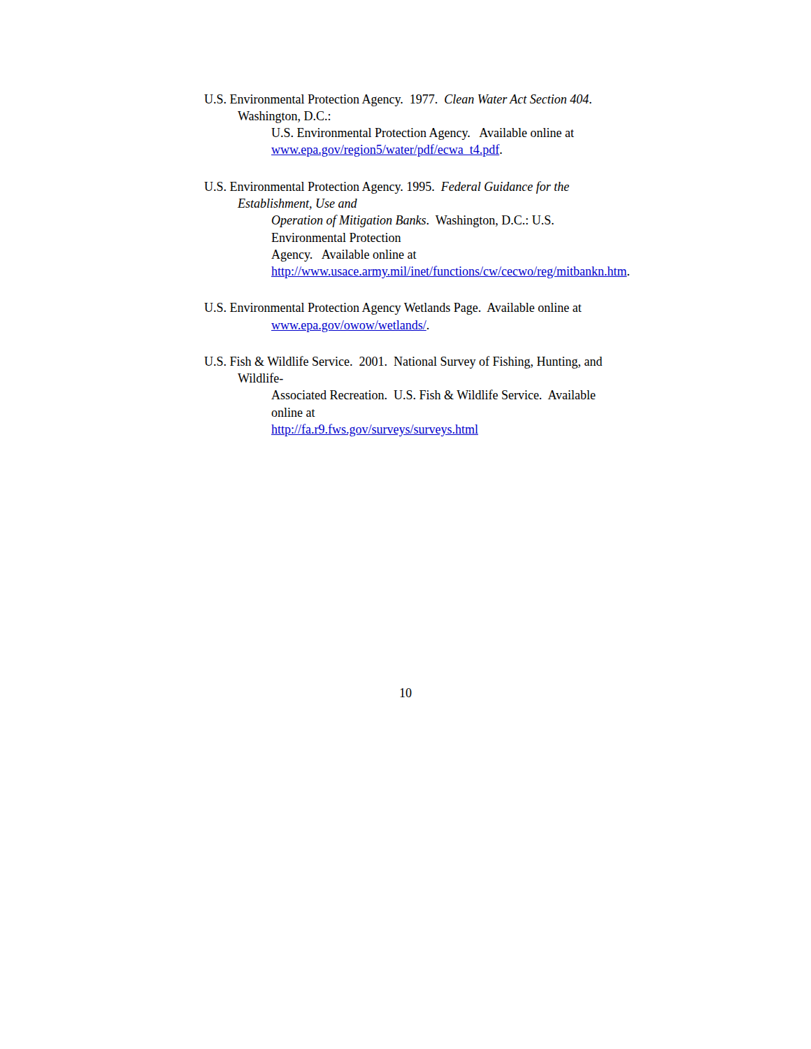U.S. Environmental Protection Agency. 1977. Clean Water Act Section 404. Washington, D.C.: U.S. Environmental Protection Agency. Available online at www.epa.gov/region5/water/pdf/ecwa_t4.pdf.
U.S. Environmental Protection Agency. 1995. Federal Guidance for the Establishment, Use and Operation of Mitigation Banks. Washington, D.C.: U.S. Environmental Protection Agency. Available online at http://www.usace.army.mil/inet/functions/cw/cecwo/reg/mitbankn.htm.
U.S. Environmental Protection Agency Wetlands Page. Available online at www.epa.gov/owow/wetlands/.
U.S. Fish & Wildlife Service. 2001. National Survey of Fishing, Hunting, and Wildlife- Associated Recreation. U.S. Fish & Wildlife Service. Available online at http://fa.r9.fws.gov/surveys/surveys.html
10